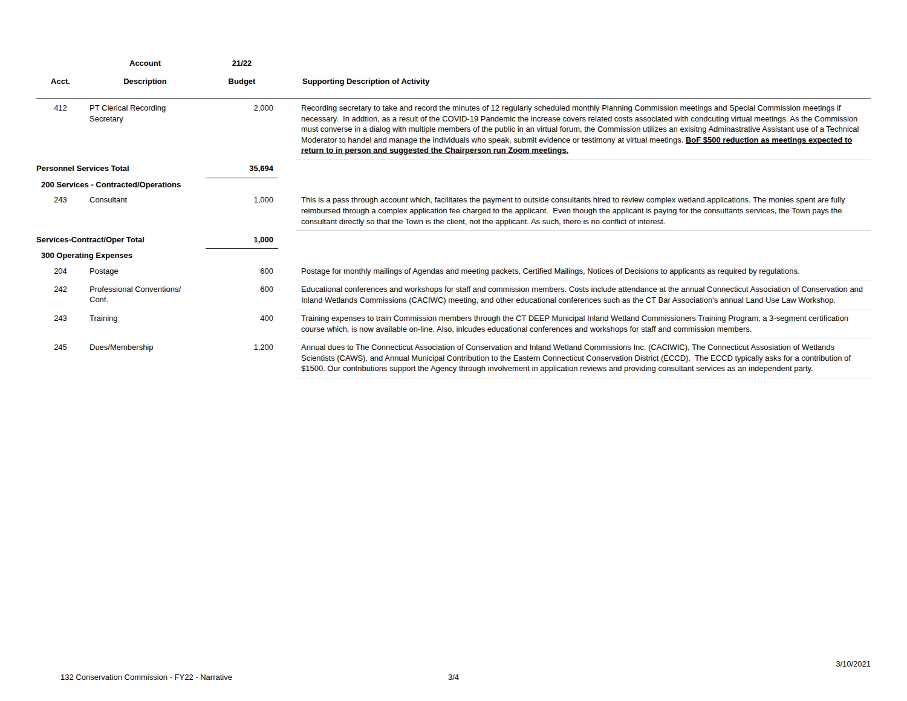| | Account | 21/22 | | |
| --- | --- | --- | --- | --- |
| Acct. | Description | Budget | | Supporting Description of Activity |
| 412 | PT Clerical Recording Secretary | 2,000 | | Recording secretary to take and record the minutes of 12 regularly scheduled monthly Planning Commission meetings and Special Commission meetings if necessary. In addtion, as a result of the COVID-19 Pandemic the increase covers related costs associated with condcuting virtual meetings. As the Commission must converse in a dialog with multiple members of the public in an virtual forum, the Commission utilizes an exisitng Adminastrative Assistant use of a Technical Moderator to handel and manage the individuals who speak, submit evidence or testimony at virtual meetings. BoF $500 reduction as meetings expected to return to in person and suggested the Chairperson run Zoom meetings. |
| Personnel Services Total | 35,694 | | |
| 200 Services - Contracted/Operations | | |
| 243 | Consultant | 1,000 | | This is a pass through account which, facilitates the payment to outside consultants hired to review complex wetland applications. The monies spent are fully reimbursed through a complex application fee charged to the applicant. Even though the applicant is paying for the consultants services, the Town pays the consultant directly so that the Town is the client, not the applicant. As such, there is no conflict of interest. |
| Services-Contract/Oper Total | 1,000 | | |
| 300 Operating Expenses | | |
| 204 | Postage | 600 | | Postage for monthly mailings of Agendas and meeting packets, Certified Mailings, Notices of Decisions to applicants as required by regulations. |
| 242 | Professional Conventions/ Conf. | 600 | | Educational conferences and workshops for staff and commission members. Costs include attendance at the annual Connecticut Association of Conservation and Inland Wetlands Commissions (CACIWC) meeting, and other educational conferences such as the CT Bar Association's annual Land Use Law Workshop. |
| 243 | Training | 400 | | Training expenses to train Commission members through the CT DEEP Municipal Inland Wetland Commissioners Training Program, a 3-segment certification course which, is now available on-line. Also, inlcudes educational conferences and workshops for staff and commission members. |
| 245 | Dues/Membership | 1,200 | | Annual dues to The Connecticut Association of Conservation and Inland Wetland Commissions Inc. (CACIWIC), The Connecticut Assosiation of Wetlands Scientists (CAWS), and Annual Municipal Contribution to the Eastern Connecticut Conservation District (ECCD). The ECCD typically asks for a contribution of $1500. Our contributions support the Agency through involvement in application reviews and providing consultant services as an independent party. |
3/10/2021
132 Conservation Commission - FY22 - Narrative
3/4